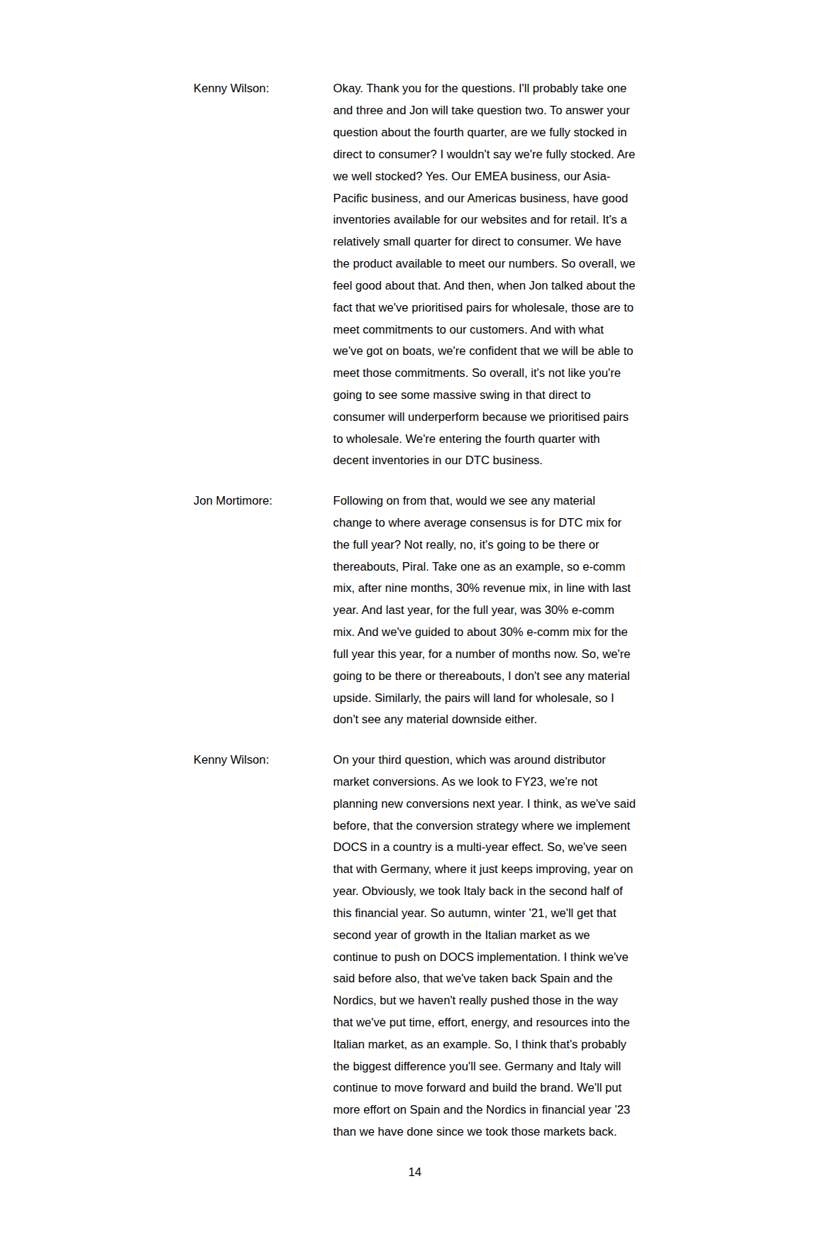Kenny Wilson:
Okay. Thank you for the questions. I'll probably take one and three and Jon will take question two. To answer your question about the fourth quarter, are we fully stocked in direct to consumer? I wouldn't say we're fully stocked. Are we well stocked? Yes. Our EMEA business, our Asia-Pacific business, and our Americas business, have good inventories available for our websites and for retail. It's a relatively small quarter for direct to consumer. We have the product available to meet our numbers. So overall, we feel good about that. And then, when Jon talked about the fact that we've prioritised pairs for wholesale, those are to meet commitments to our customers. And with what we've got on boats, we're confident that we will be able to meet those commitments. So overall, it's not like you're going to see some massive swing in that direct to consumer will underperform because we prioritised pairs to wholesale. We're entering the fourth quarter with decent inventories in our DTC business.
Jon Mortimore:
Following on from that, would we see any material change to where average consensus is for DTC mix for the full year? Not really, no, it's going to be there or thereabouts, Piral. Take one as an example, so e-comm mix, after nine months, 30% revenue mix, in line with last year. And last year, for the full year, was 30% e-comm mix. And we've guided to about 30% e-comm mix for the full year this year, for a number of months now. So, we're going to be there or thereabouts, I don't see any material upside. Similarly, the pairs will land for wholesale, so I don't see any material downside either.
Kenny Wilson:
On your third question, which was around distributor market conversions. As we look to FY23, we're not planning new conversions next year. I think, as we've said before, that the conversion strategy where we implement DOCS in a country is a multi-year effect. So, we've seen that with Germany, where it just keeps improving, year on year. Obviously, we took Italy back in the second half of this financial year. So autumn, winter '21, we'll get that second year of growth in the Italian market as we continue to push on DOCS implementation. I think we've said before also, that we've taken back Spain and the Nordics, but we haven't really pushed those in the way that we've put time, effort, energy, and resources into the Italian market, as an example. So, I think that's probably the biggest difference you'll see. Germany and Italy will continue to move forward and build the brand. We'll put more effort on Spain and the Nordics in financial year '23 than we have done since we took those markets back.
14